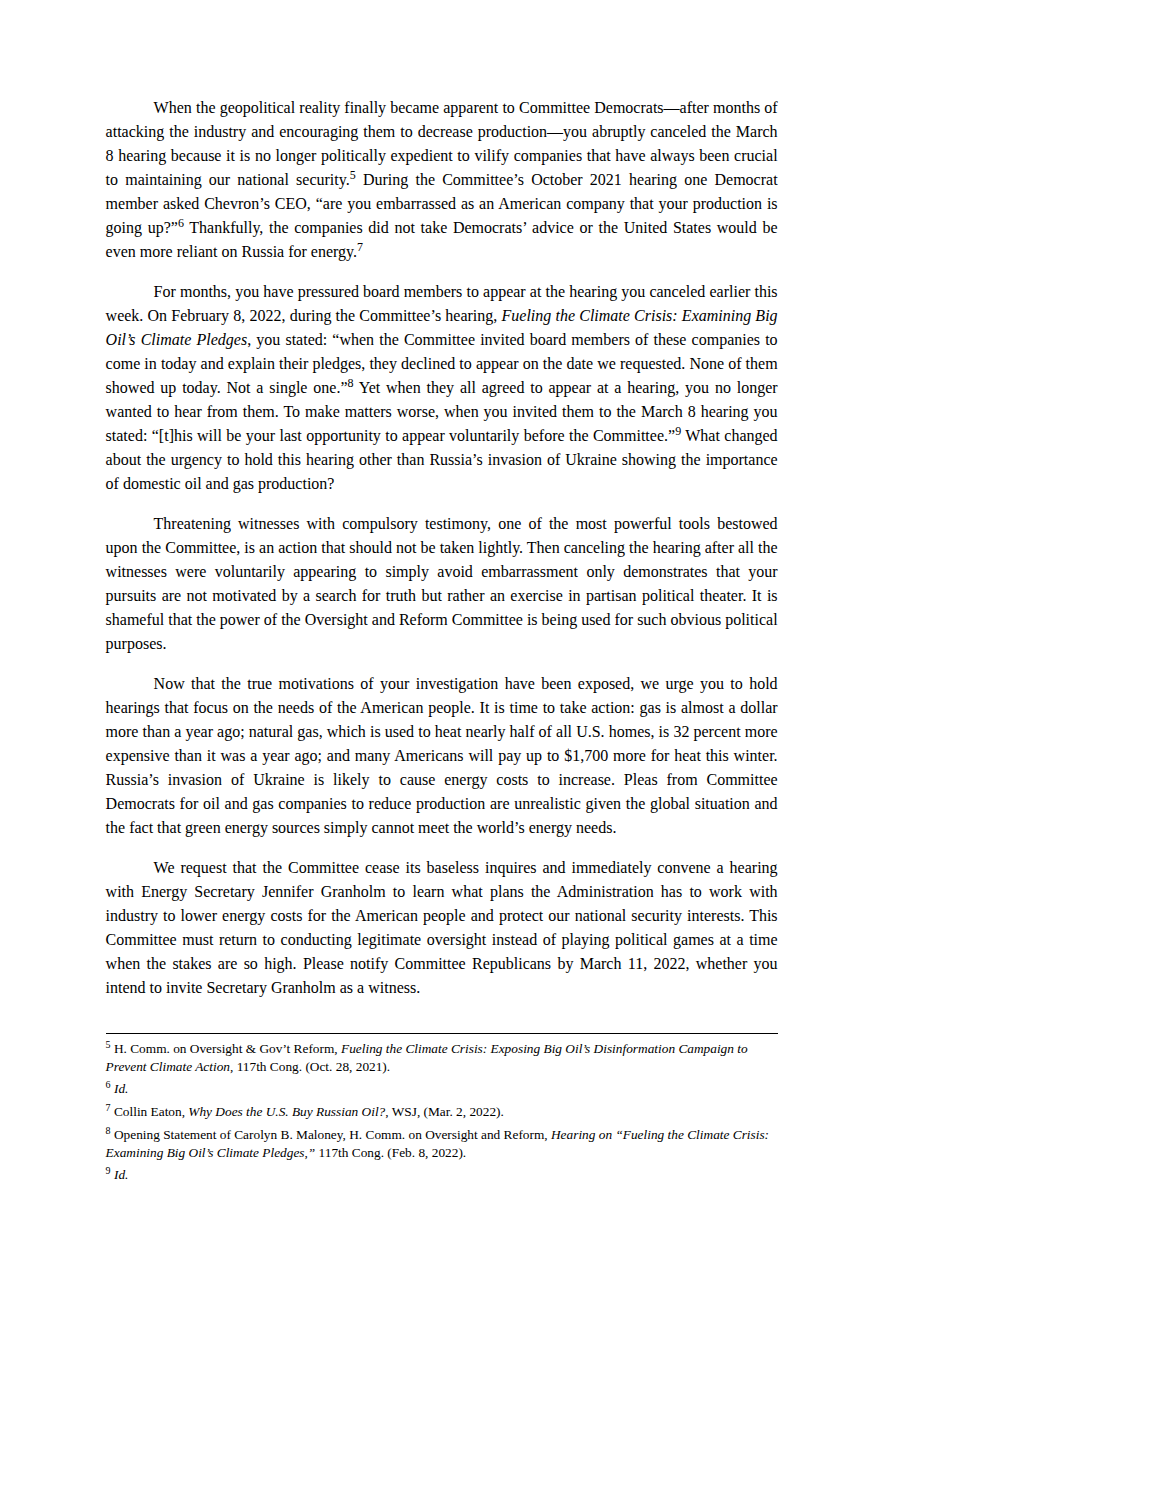When the geopolitical reality finally became apparent to Committee Democrats—after months of attacking the industry and encouraging them to decrease production—you abruptly canceled the March 8 hearing because it is no longer politically expedient to vilify companies that have always been crucial to maintaining our national security.5 During the Committee’s October 2021 hearing one Democrat member asked Chevron’s CEO, “are you embarrassed as an American company that your production is going up?”6 Thankfully, the companies did not take Democrats’ advice or the United States would be even more reliant on Russia for energy.7
For months, you have pressured board members to appear at the hearing you canceled earlier this week. On February 8, 2022, during the Committee’s hearing, Fueling the Climate Crisis: Examining Big Oil’s Climate Pledges, you stated: “when the Committee invited board members of these companies to come in today and explain their pledges, they declined to appear on the date we requested. None of them showed up today. Not a single one.”8 Yet when they all agreed to appear at a hearing, you no longer wanted to hear from them. To make matters worse, when you invited them to the March 8 hearing you stated: “[t]his will be your last opportunity to appear voluntarily before the Committee.”9 What changed about the urgency to hold this hearing other than Russia’s invasion of Ukraine showing the importance of domestic oil and gas production?
Threatening witnesses with compulsory testimony, one of the most powerful tools bestowed upon the Committee, is an action that should not be taken lightly. Then canceling the hearing after all the witnesses were voluntarily appearing to simply avoid embarrassment only demonstrates that your pursuits are not motivated by a search for truth but rather an exercise in partisan political theater. It is shameful that the power of the Oversight and Reform Committee is being used for such obvious political purposes.
Now that the true motivations of your investigation have been exposed, we urge you to hold hearings that focus on the needs of the American people. It is time to take action: gas is almost a dollar more than a year ago; natural gas, which is used to heat nearly half of all U.S. homes, is 32 percent more expensive than it was a year ago; and many Americans will pay up to $1,700 more for heat this winter. Russia’s invasion of Ukraine is likely to cause energy costs to increase. Pleas from Committee Democrats for oil and gas companies to reduce production are unrealistic given the global situation and the fact that green energy sources simply cannot meet the world’s energy needs.
We request that the Committee cease its baseless inquires and immediately convene a hearing with Energy Secretary Jennifer Granholm to learn what plans the Administration has to work with industry to lower energy costs for the American people and protect our national security interests. This Committee must return to conducting legitimate oversight instead of playing political games at a time when the stakes are so high. Please notify Committee Republicans by March 11, 2022, whether you intend to invite Secretary Granholm as a witness.
5 H. Comm. on Oversight & Gov’t Reform, Fueling the Climate Crisis: Exposing Big Oil’s Disinformation Campaign to Prevent Climate Action, 117th Cong. (Oct. 28, 2021).
6 Id.
7 Collin Eaton, Why Does the U.S. Buy Russian Oil?, WSJ, (Mar. 2, 2022).
8 Opening Statement of Carolyn B. Maloney, H. Comm. on Oversight and Reform, Hearing on “Fueling the Climate Crisis: Examining Big Oil’s Climate Pledges,” 117th Cong. (Feb. 8, 2022).
9 Id.